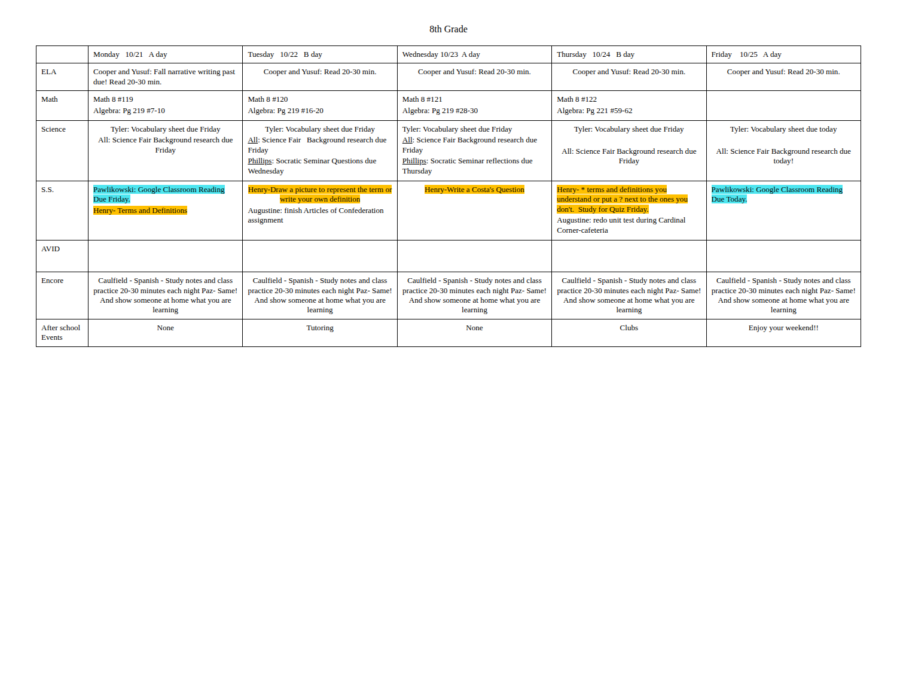8th Grade
| | Monday 10/21 A day | Tuesday 10/22 B day | Wednesday 10/23 A day | Thursday 10/24 B day | Friday 10/25 A day |
| --- | --- | --- | --- | --- | --- |
| ELA | Cooper and Yusuf: Fall narrative writing past due! Read 20-30 min. | Cooper and Yusuf: Read 20-30 min. | Cooper and Yusuf: Read 20-30 min. | Cooper and Yusuf: Read 20-30 min. | Cooper and Yusuf: Read 20-30 min. |
| Math | Math 8 #119 Algebra: Pg 219 #7-10 | Math 8 #120 Algebra: Pg 219 #16-20 | Math 8 #121 Algebra: Pg 219 #28-30 | Math 8 #122 Algebra: Pg 221 #59-62 | |
| Science | Tyler: Vocabulary sheet due Friday All: Science Fair Background research due Friday | Tyler: Vocabulary sheet due Friday All : Science Fair Background research due Friday Phillips : Socratic Seminar Questions due Wednesday | Tyler: Vocabulary sheet due Friday All : Science Fair Background research due Friday Phillips : Socratic Seminar reflections due Thursday | Tyler: Vocabulary sheet due Friday All: Science Fair Background research due Friday | Tyler: Vocabulary sheet due today All: Science Fair Background research due today! |
| S.S. | Pawlikowski: Google Classroom Reading Due Friday. Henry- Terms and Definitions | Henry-Draw a picture to represent the term or write your own definition Augustine: finish Articles of Confederation assignment | Henry-Write a Costa's Question | Henry- * terms and definitions you understand or put a ? next to the ones you don't. Study for Quiz Friday. Augustine: redo unit test during Cardinal Corner-cafeteria | Pawlikowski: Google Classroom Reading Due Today. |
| AVID | | | | | |
| Encore | Caulfield - Spanish - Study notes and class practice 20-30 minutes each night Paz- Same! And show someone at home what you are learning | Caulfield - Spanish - Study notes and class practice 20-30 minutes each night Paz- Same! And show someone at home what you are learning | Caulfield - Spanish - Study notes and class practice 20-30 minutes each night Paz- Same! And show someone at home what you are learning | Caulfield - Spanish - Study notes and class practice 20-30 minutes each night Paz- Same! And show someone at home what you are learning | Caulfield - Spanish - Study notes and class practice 20-30 minutes each night Paz- Same! And show someone at home what you are learning |
| After school Events | None | Tutoring | None | Clubs | Enjoy your weekend!! |